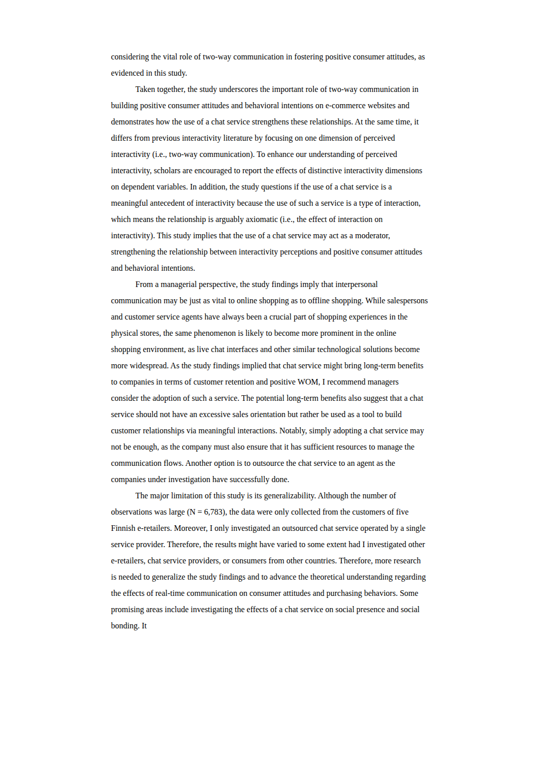considering the vital role of two-way communication in fostering positive consumer attitudes, as evidenced in this study.
Taken together, the study underscores the important role of two-way communication in building positive consumer attitudes and behavioral intentions on e-commerce websites and demonstrates how the use of a chat service strengthens these relationships. At the same time, it differs from previous interactivity literature by focusing on one dimension of perceived interactivity (i.e., two-way communication). To enhance our understanding of perceived interactivity, scholars are encouraged to report the effects of distinctive interactivity dimensions on dependent variables. In addition, the study questions if the use of a chat service is a meaningful antecedent of interactivity because the use of such a service is a type of interaction, which means the relationship is arguably axiomatic (i.e., the effect of interaction on interactivity). This study implies that the use of a chat service may act as a moderator, strengthening the relationship between interactivity perceptions and positive consumer attitudes and behavioral intentions.
From a managerial perspective, the study findings imply that interpersonal communication may be just as vital to online shopping as to offline shopping. While salespersons and customer service agents have always been a crucial part of shopping experiences in the physical stores, the same phenomenon is likely to become more prominent in the online shopping environment, as live chat interfaces and other similar technological solutions become more widespread. As the study findings implied that chat service might bring long-term benefits to companies in terms of customer retention and positive WOM, I recommend managers consider the adoption of such a service. The potential long-term benefits also suggest that a chat service should not have an excessive sales orientation but rather be used as a tool to build customer relationships via meaningful interactions. Notably, simply adopting a chat service may not be enough, as the company must also ensure that it has sufficient resources to manage the communication flows. Another option is to outsource the chat service to an agent as the companies under investigation have successfully done.
The major limitation of this study is its generalizability. Although the number of observations was large (N = 6,783), the data were only collected from the customers of five Finnish e-retailers. Moreover, I only investigated an outsourced chat service operated by a single service provider. Therefore, the results might have varied to some extent had I investigated other e-retailers, chat service providers, or consumers from other countries. Therefore, more research is needed to generalize the study findings and to advance the theoretical understanding regarding the effects of real-time communication on consumer attitudes and purchasing behaviors. Some promising areas include investigating the effects of a chat service on social presence and social bonding. It